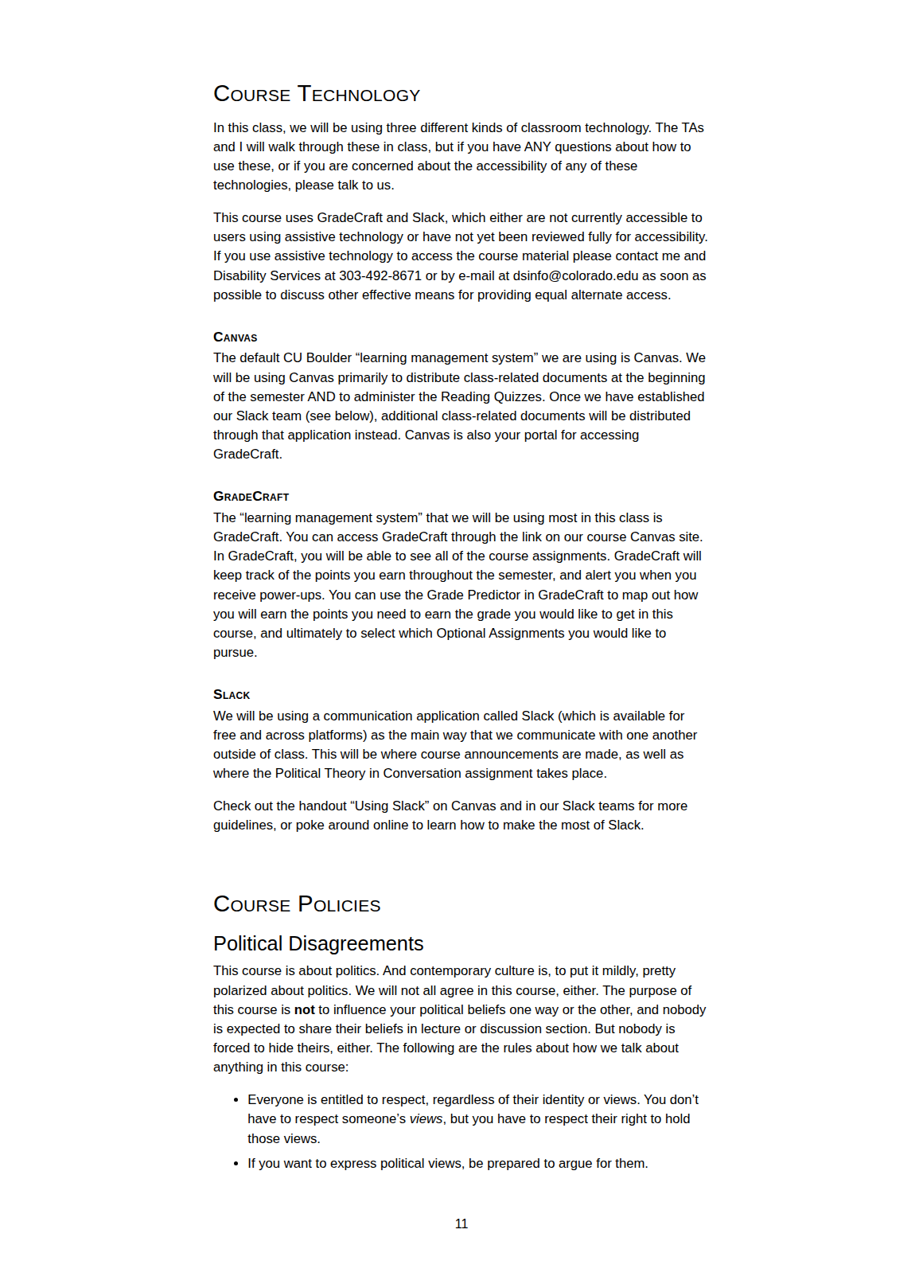Course Technology
In this class, we will be using three different kinds of classroom technology. The TAs and I will walk through these in class, but if you have ANY questions about how to use these, or if you are concerned about the accessibility of any of these technologies, please talk to us.
This course uses GradeCraft and Slack, which either are not currently accessible to users using assistive technology or have not yet been reviewed fully for accessibility. If you use assistive technology to access the course material please contact me and Disability Services at 303-492-8671 or by e-mail at dsinfo@colorado.edu as soon as possible to discuss other effective means for providing equal alternate access.
Canvas
The default CU Boulder “learning management system” we are using is Canvas. We will be using Canvas primarily to distribute class-related documents at the beginning of the semester AND to administer the Reading Quizzes. Once we have established our Slack team (see below), additional class-related documents will be distributed through that application instead. Canvas is also your portal for accessing GradeCraft.
GradeCraft
The “learning management system” that we will be using most in this class is GradeCraft. You can access GradeCraft through the link on our course Canvas site. In GradeCraft, you will be able to see all of the course assignments. GradeCraft will keep track of the points you earn throughout the semester, and alert you when you receive power-ups. You can use the Grade Predictor in GradeCraft to map out how you will earn the points you need to earn the grade you would like to get in this course, and ultimately to select which Optional Assignments you would like to pursue.
Slack
We will be using a communication application called Slack (which is available for free and across platforms) as the main way that we communicate with one another outside of class. This will be where course announcements are made, as well as where the Political Theory in Conversation assignment takes place.
Check out the handout “Using Slack” on Canvas and in our Slack teams for more guidelines, or poke around online to learn how to make the most of Slack.
Course Policies
Political Disagreements
This course is about politics. And contemporary culture is, to put it mildly, pretty polarized about politics. We will not all agree in this course, either. The purpose of this course is not to influence your political beliefs one way or the other, and nobody is expected to share their beliefs in lecture or discussion section. But nobody is forced to hide theirs, either. The following are the rules about how we talk about anything in this course:
Everyone is entitled to respect, regardless of their identity or views. You don’t have to respect someone’s views, but you have to respect their right to hold those views.
If you want to express political views, be prepared to argue for them.
11